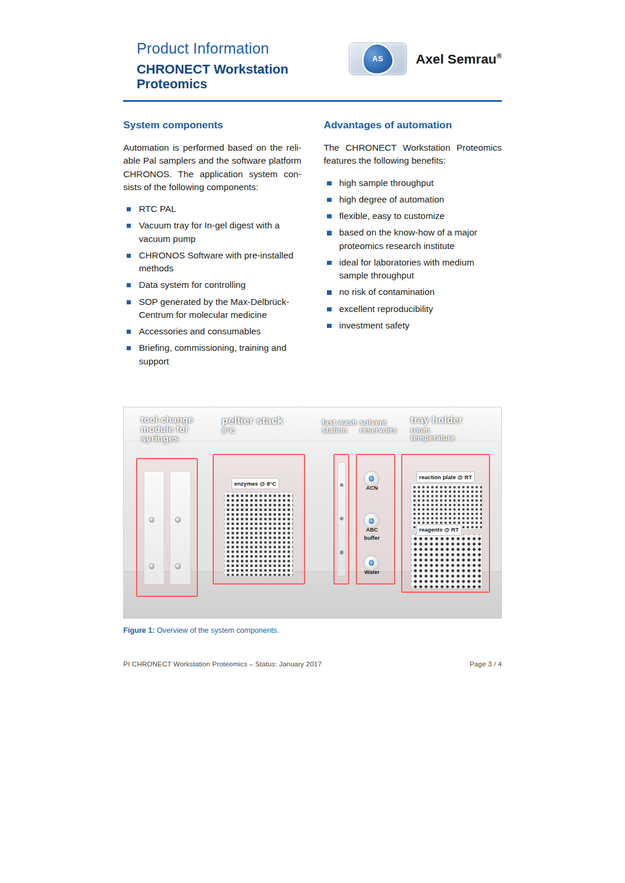Product Information
CHRONECT Workstation Proteomics
Axel Semrau®
System components
Automation is performed based on the reliable Pal samplers and the software platform CHRONOS. The application system consists of the following components:
RTC PAL
Vacuum tray for In-gel digest with a vacuum pump
CHRONOS Software with pre-installed methods
Data system for controlling
SOP generated by the Max-Delbrück-Centrum for molecular medicine
Accessories and consumables
Briefing, commissioning, training and support
Advantages of automation
The CHRONECT Workstation Proteomics features the following benefits:
high sample throughput
high degree of automation
flexible, easy to customize
based on the know-how of a major proteomics research institute
ideal for laboratories with medium sample throughput
no risk of contamination
excellent reproducibility
investment safety
tool-change
module for
syringes
peltier stack8°C
fast wash
station
solvent
reservoirs
tray holderroom
temperature
enzymes @ 8°C
ACN
ABC
buffer
Water
reaction plate @ RT
reagents @ RT
Figure 1: Overview of the system components.
PI CHRONECT Workstation Proteomics – Status: January 2017
Page 3 / 4